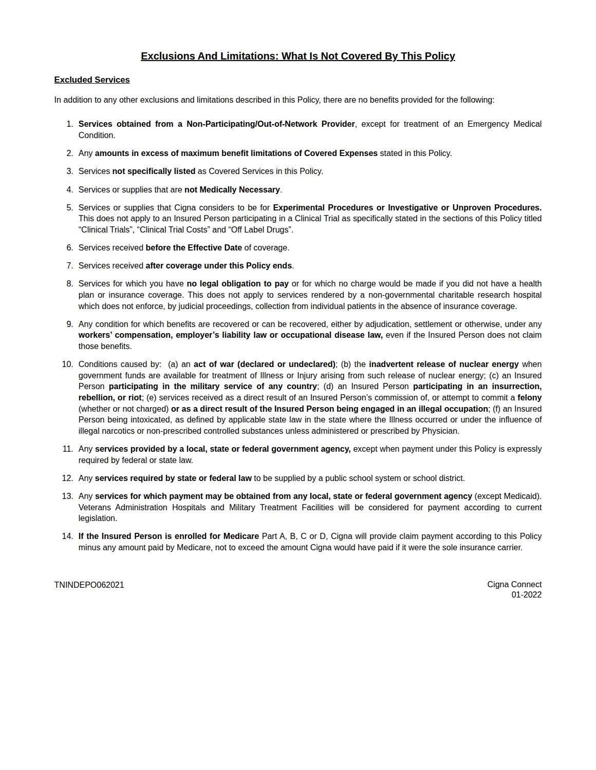Exclusions And Limitations: What Is Not Covered By This Policy
Excluded Services
In addition to any other exclusions and limitations described in this Policy, there are no benefits provided for the following:
Services obtained from a Non-Participating/Out-of-Network Provider, except for treatment of an Emergency Medical Condition.
Any amounts in excess of maximum benefit limitations of Covered Expenses stated in this Policy.
Services not specifically listed as Covered Services in this Policy.
Services or supplies that are not Medically Necessary.
Services or supplies that Cigna considers to be for Experimental Procedures or Investigative or Unproven Procedures. This does not apply to an Insured Person participating in a Clinical Trial as specifically stated in the sections of this Policy titled “Clinical Trials”, “Clinical Trial Costs” and “Off Label Drugs”.
Services received before the Effective Date of coverage.
Services received after coverage under this Policy ends.
Services for which you have no legal obligation to pay or for which no charge would be made if you did not have a health plan or insurance coverage. This does not apply to services rendered by a non-governmental charitable research hospital which does not enforce, by judicial proceedings, collection from individual patients in the absence of insurance coverage.
Any condition for which benefits are recovered or can be recovered, either by adjudication, settlement or otherwise, under any workers’ compensation, employer’s liability law or occupational disease law, even if the Insured Person does not claim those benefits.
Conditions caused by: (a) an act of war (declared or undeclared); (b) the inadvertent release of nuclear energy when government funds are available for treatment of Illness or Injury arising from such release of nuclear energy; (c) an Insured Person participating in the military service of any country; (d) an Insured Person participating in an insurrection, rebellion, or riot; (e) services received as a direct result of an Insured Person’s commission of, or attempt to commit a felony (whether or not charged) or as a direct result of the Insured Person being engaged in an illegal occupation; (f) an Insured Person being intoxicated, as defined by applicable state law in the state where the Illness occurred or under the influence of illegal narcotics or non-prescribed controlled substances unless administered or prescribed by Physician.
Any services provided by a local, state or federal government agency, except when payment under this Policy is expressly required by federal or state law.
Any services required by state or federal law to be supplied by a public school system or school district.
Any services for which payment may be obtained from any local, state or federal government agency (except Medicaid). Veterans Administration Hospitals and Military Treatment Facilities will be considered for payment according to current legislation.
If the Insured Person is enrolled for Medicare Part A, B, C or D, Cigna will provide claim payment according to this Policy minus any amount paid by Medicare, not to exceed the amount Cigna would have paid if it were the sole insurance carrier.
TNINDEPO062021
Cigna Connect
01-2022